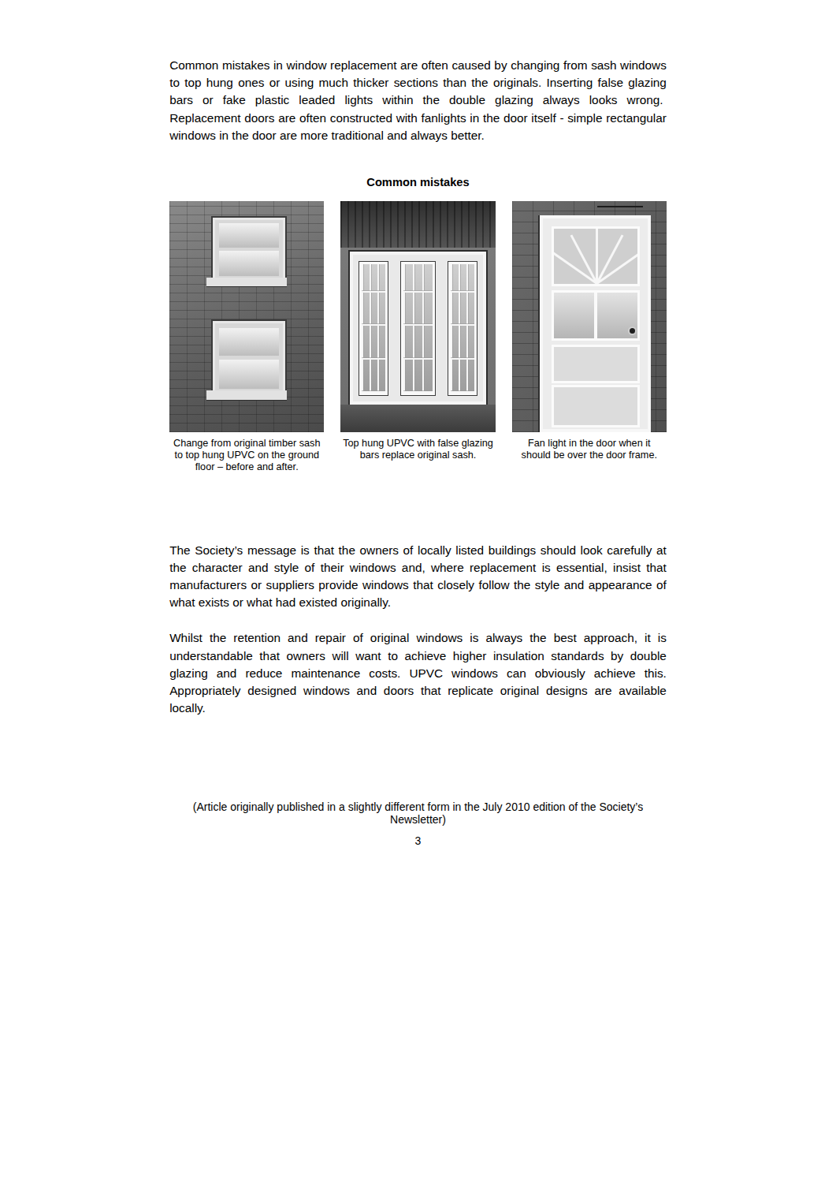Common mistakes in window replacement are often caused by changing from sash windows to top hung ones or using much thicker sections than the originals. Inserting false glazing bars or fake plastic leaded lights within the double glazing always looks wrong. Replacement doors are often constructed with fanlights in the door itself - simple rectangular windows in the door are more traditional and always better.
Common mistakes
Change from original timber sash to top hung UPVC on the ground floor – before and after.
Top hung UPVC with false glazing bars replace original sash.
Fan light in the door when it should be over the door frame.
The Society’s message is that the owners of locally listed buildings should look carefully at the character and style of their windows and, where replacement is essential, insist that manufacturers or suppliers provide windows that closely follow the style and appearance of what exists or what had existed originally.
Whilst the retention and repair of original windows is always the best approach, it is understandable that owners will want to achieve higher insulation standards by double glazing and reduce maintenance costs. UPVC windows can obviously achieve this. Appropriately designed windows and doors that replicate original designs are available locally.
(Article originally published in a slightly different form in the July 2010 edition of the Society’s Newsletter)
3